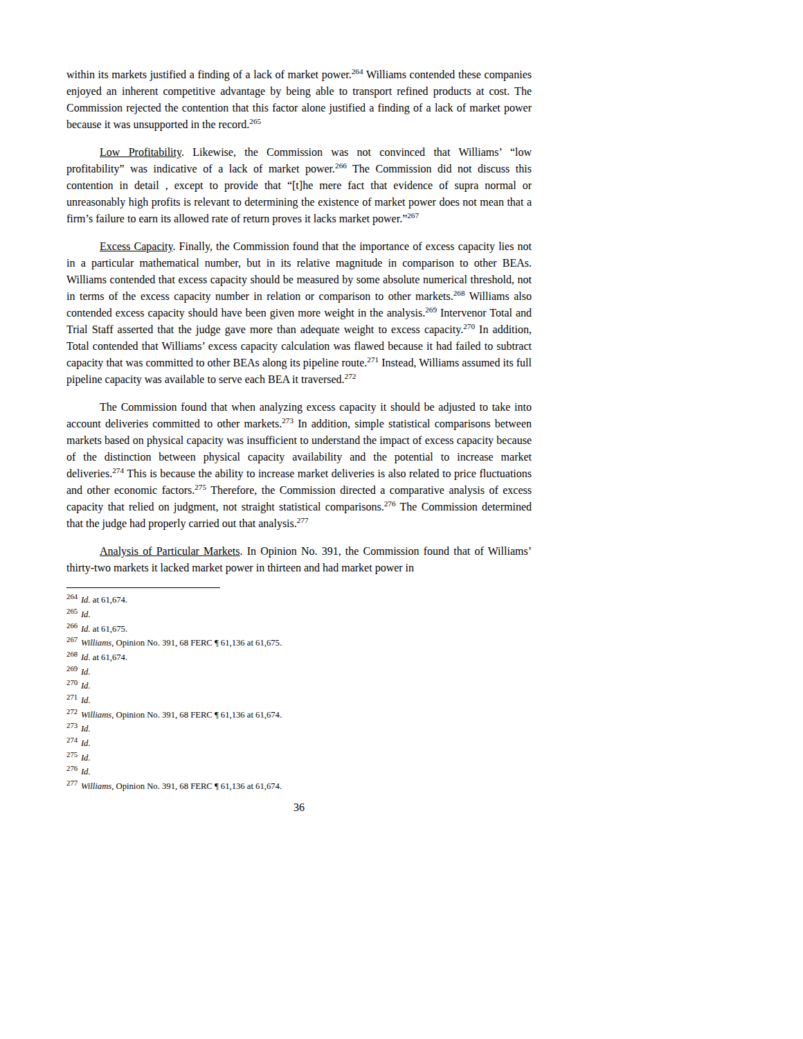within its markets justified a finding of a lack of market power.264 Williams contended these companies enjoyed an inherent competitive advantage by being able to transport refined products at cost. The Commission rejected the contention that this factor alone justified a finding of a lack of market power because it was unsupported in the record.265
Low Profitability. Likewise, the Commission was not convinced that Williams’ “low profitability” was indicative of a lack of market power.266 The Commission did not discuss this contention in detail , except to provide that “[t]he mere fact that evidence of supra normal or unreasonably high profits is relevant to determining the existence of market power does not mean that a firm’s failure to earn its allowed rate of return proves it lacks market power.”267
Excess Capacity. Finally, the Commission found that the importance of excess capacity lies not in a particular mathematical number, but in its relative magnitude in comparison to other BEAs. Williams contended that excess capacity should be measured by some absolute numerical threshold, not in terms of the excess capacity number in relation or comparison to other markets.268 Williams also contended excess capacity should have been given more weight in the analysis.269 Intervenor Total and Trial Staff asserted that the judge gave more than adequate weight to excess capacity.270 In addition, Total contended that Williams’ excess capacity calculation was flawed because it had failed to subtract capacity that was committed to other BEAs along its pipeline route.271 Instead, Williams assumed its full pipeline capacity was available to serve each BEA it traversed.272
The Commission found that when analyzing excess capacity it should be adjusted to take into account deliveries committed to other markets.273 In addition, simple statistical comparisons between markets based on physical capacity was insufficient to understand the impact of excess capacity because of the distinction between physical capacity availability and the potential to increase market deliveries.274 This is because the ability to increase market deliveries is also related to price fluctuations and other economic factors.275 Therefore, the Commission directed a comparative analysis of excess capacity that relied on judgment, not straight statistical comparisons.276 The Commission determined that the judge had properly carried out that analysis.277
Analysis of Particular Markets. In Opinion No. 391, the Commission found that of Williams’ thirty-two markets it lacked market power in thirteen and had market power in
264 Id. at 61,674.
265 Id.
266 Id. at 61,675.
267 Williams, Opinion No. 391, 68 FERC ¶ 61,136 at 61,675.
268 Id. at 61,674.
269 Id.
270 Id.
271 Id.
272 Williams, Opinion No. 391, 68 FERC ¶ 61,136 at 61,674.
273 Id.
274 Id.
275 Id.
276 Id.
277 Williams, Opinion No. 391, 68 FERC ¶ 61,136 at 61,674.
36